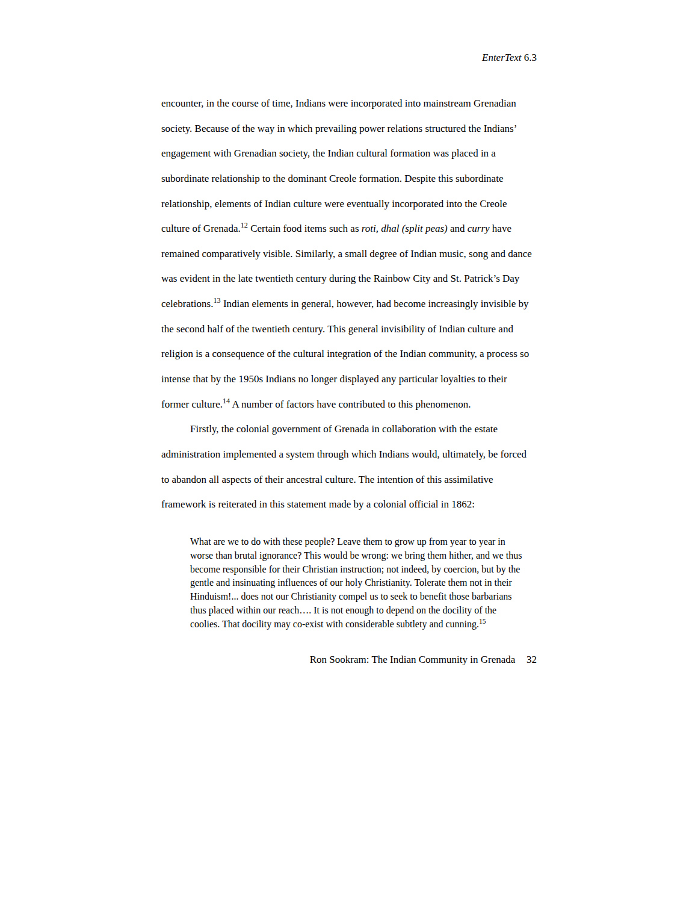EnterText 6.3
encounter, in the course of time, Indians were incorporated into mainstream Grenadian society. Because of the way in which prevailing power relations structured the Indians’ engagement with Grenadian society, the Indian cultural formation was placed in a subordinate relationship to the dominant Creole formation. Despite this subordinate relationship, elements of Indian culture were eventually incorporated into the Creole culture of Grenada.12 Certain food items such as roti, dhal (split peas) and curry have remained comparatively visible. Similarly, a small degree of Indian music, song and dance was evident in the late twentieth century during the Rainbow City and St. Patrick’s Day celebrations.13 Indian elements in general, however, had become increasingly invisible by the second half of the twentieth century. This general invisibility of Indian culture and religion is a consequence of the cultural integration of the Indian community, a process so intense that by the 1950s Indians no longer displayed any particular loyalties to their former culture.14 A number of factors have contributed to this phenomenon.
Firstly, the colonial government of Grenada in collaboration with the estate administration implemented a system through which Indians would, ultimately, be forced to abandon all aspects of their ancestral culture. The intention of this assimilative framework is reiterated in this statement made by a colonial official in 1862:
What are we to do with these people? Leave them to grow up from year to year in worse than brutal ignorance? This would be wrong: we bring them hither, and we thus become responsible for their Christian instruction; not indeed, by coercion, but by the gentle and insinuating influences of our holy Christianity. Tolerate them not in their Hinduism!... does not our Christianity compel us to seek to benefit those barbarians thus placed within our reach…. It is not enough to depend on the docility of the coolies. That docility may co-exist with considerable subtlety and cunning.15
Ron Sookram: The Indian Community in Grenada32